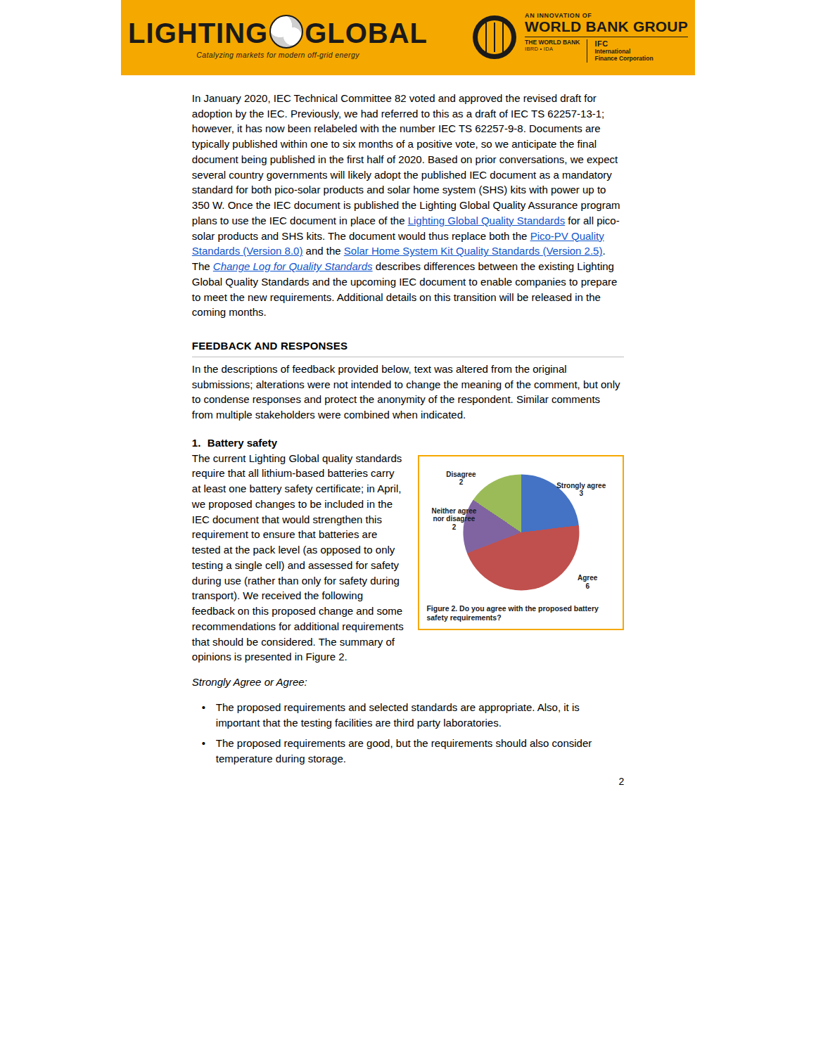LIGHTING GLOBAL
Catalyzing markets for modern off-grid energy
AN INNOVATION OF
WORLD BANK GROUP
THE WORLD BANK
IBRD • IDA
IFC
International
Finance Corporation
In January 2020, IEC Technical Committee 82 voted and approved the revised draft for adoption by the IEC. Previously, we had referred to this as a draft of IEC TS 62257-13-1; however, it has now been relabeled with the number IEC TS 62257-9-8. Documents are typically published within one to six months of a positive vote, so we anticipate the final document being published in the first half of 2020. Based on prior conversations, we expect several country governments will likely adopt the published IEC document as a mandatory standard for both pico-solar products and solar home system (SHS) kits with power up to 350 W. Once the IEC document is published the Lighting Global Quality Assurance program plans to use the IEC document in place of the Lighting Global Quality Standards for all pico-solar products and SHS kits. The document would thus replace both the Pico-PV Quality Standards (Version 8.0) and the Solar Home System Kit Quality Standards (Version 2.5). The Change Log for Quality Standards describes differences between the existing Lighting Global Quality Standards and the upcoming IEC document to enable companies to prepare to meet the new requirements. Additional details on this transition will be released in the coming months.
FEEDBACK AND RESPONSES
In the descriptions of feedback provided below, text was altered from the original submissions; alterations were not intended to change the meaning of the comment, but only to condense responses and protect the anonymity of the respondent. Similar comments from multiple stakeholders were combined when indicated.
1. Battery safety
Strongly agree
3
Agree
6
Disagree
2
Neither agree
nor disagree
2
Figure 2. Do you agree with the proposed battery safety requirements?
The current Lighting Global quality standards require that all lithium-based batteries carry at least one battery safety certificate; in April, we proposed changes to be included in the IEC document that would strengthen this requirement to ensure that batteries are tested at the pack level (as opposed to only testing a single cell) and assessed for safety during use (rather than only for safety during transport). We received the following feedback on this proposed change and some recommendations for additional requirements that should be considered. The summary of opinions is presented in Figure 2.
Strongly Agree or Agree:
The proposed requirements and selected standards are appropriate. Also, it is important that the testing facilities are third party laboratories.
The proposed requirements are good, but the requirements should also consider temperature during storage.
2